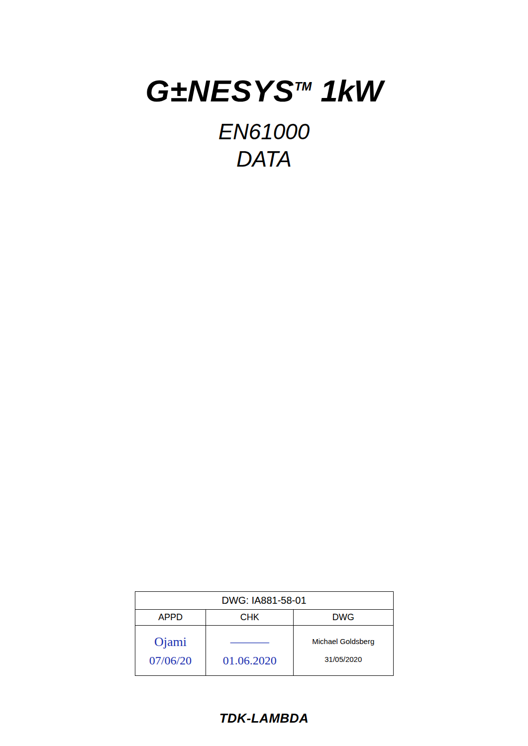G±NESYS TM 1kW
EN61000 DATA
| DWG: IA881-58-01 |
| APPD | CHK | DWG |
| Ojami 07/06/20 | ——— 01.06.2020 | Michael Goldsberg 31/05/2020 |
TDK-LAMBDA